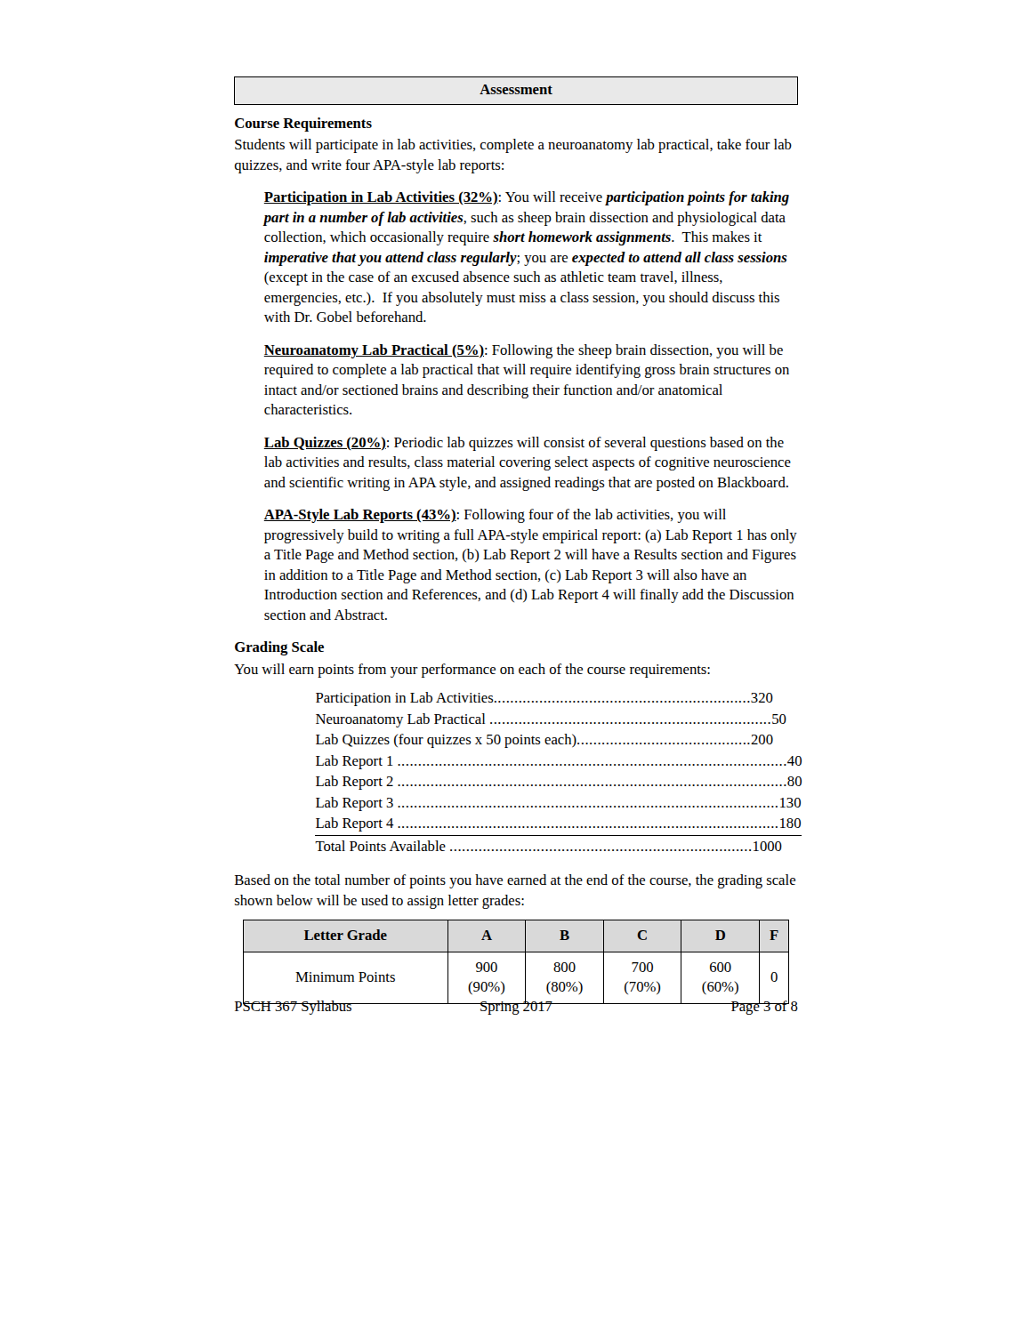Assessment
Course Requirements
Students will participate in lab activities, complete a neuroanatomy lab practical, take four lab quizzes, and write four APA-style lab reports:
Participation in Lab Activities (32%): You will receive participation points for taking part in a number of lab activities, such as sheep brain dissection and physiological data collection, which occasionally require short homework assignments. This makes it imperative that you attend class regularly; you are expected to attend all class sessions (except in the case of an excused absence such as athletic team travel, illness, emergencies, etc.). If you absolutely must miss a class session, you should discuss this with Dr. Gobel beforehand.
Neuroanatomy Lab Practical (5%): Following the sheep brain dissection, you will be required to complete a lab practical that will require identifying gross brain structures on intact and/or sectioned brains and describing their function and/or anatomical characteristics.
Lab Quizzes (20%): Periodic lab quizzes will consist of several questions based on the lab activities and results, class material covering select aspects of cognitive neuroscience and scientific writing in APA style, and assigned readings that are posted on Blackboard.
APA-Style Lab Reports (43%): Following four of the lab activities, you will progressively build to writing a full APA-style empirical report: (a) Lab Report 1 has only a Title Page and Method section, (b) Lab Report 2 will have a Results section and Figures in addition to a Title Page and Method section, (c) Lab Report 3 will also have an Introduction section and References, and (d) Lab Report 4 will finally add the Discussion section and Abstract.
Grading Scale
You will earn points from your performance on each of the course requirements:
Participation in Lab Activities.............................................................. 320
Neuroanatomy Lab Practical .................................................................... 50
Lab Quizzes (four quizzes x 50 points each).......................................... 200
Lab Report 1 .............................................................................................. 40
Lab Report 2 .............................................................................................. 80
Lab Report 3 ............................................................................................ 130
Lab Report 4 ............................................................................................ 180
Total Points Available ......................................................................... 1000
Based on the total number of points you have earned at the end of the course, the grading scale shown below will be used to assign letter grades:
| Letter Grade | A | B | C | D | F |
| --- | --- | --- | --- | --- | --- |
| Minimum Points | 900 (90%) | 800 (80%) | 700 (70%) | 600 (60%) | 0 |
PSCH 367 Syllabus Spring 2017 Page 3 of 8